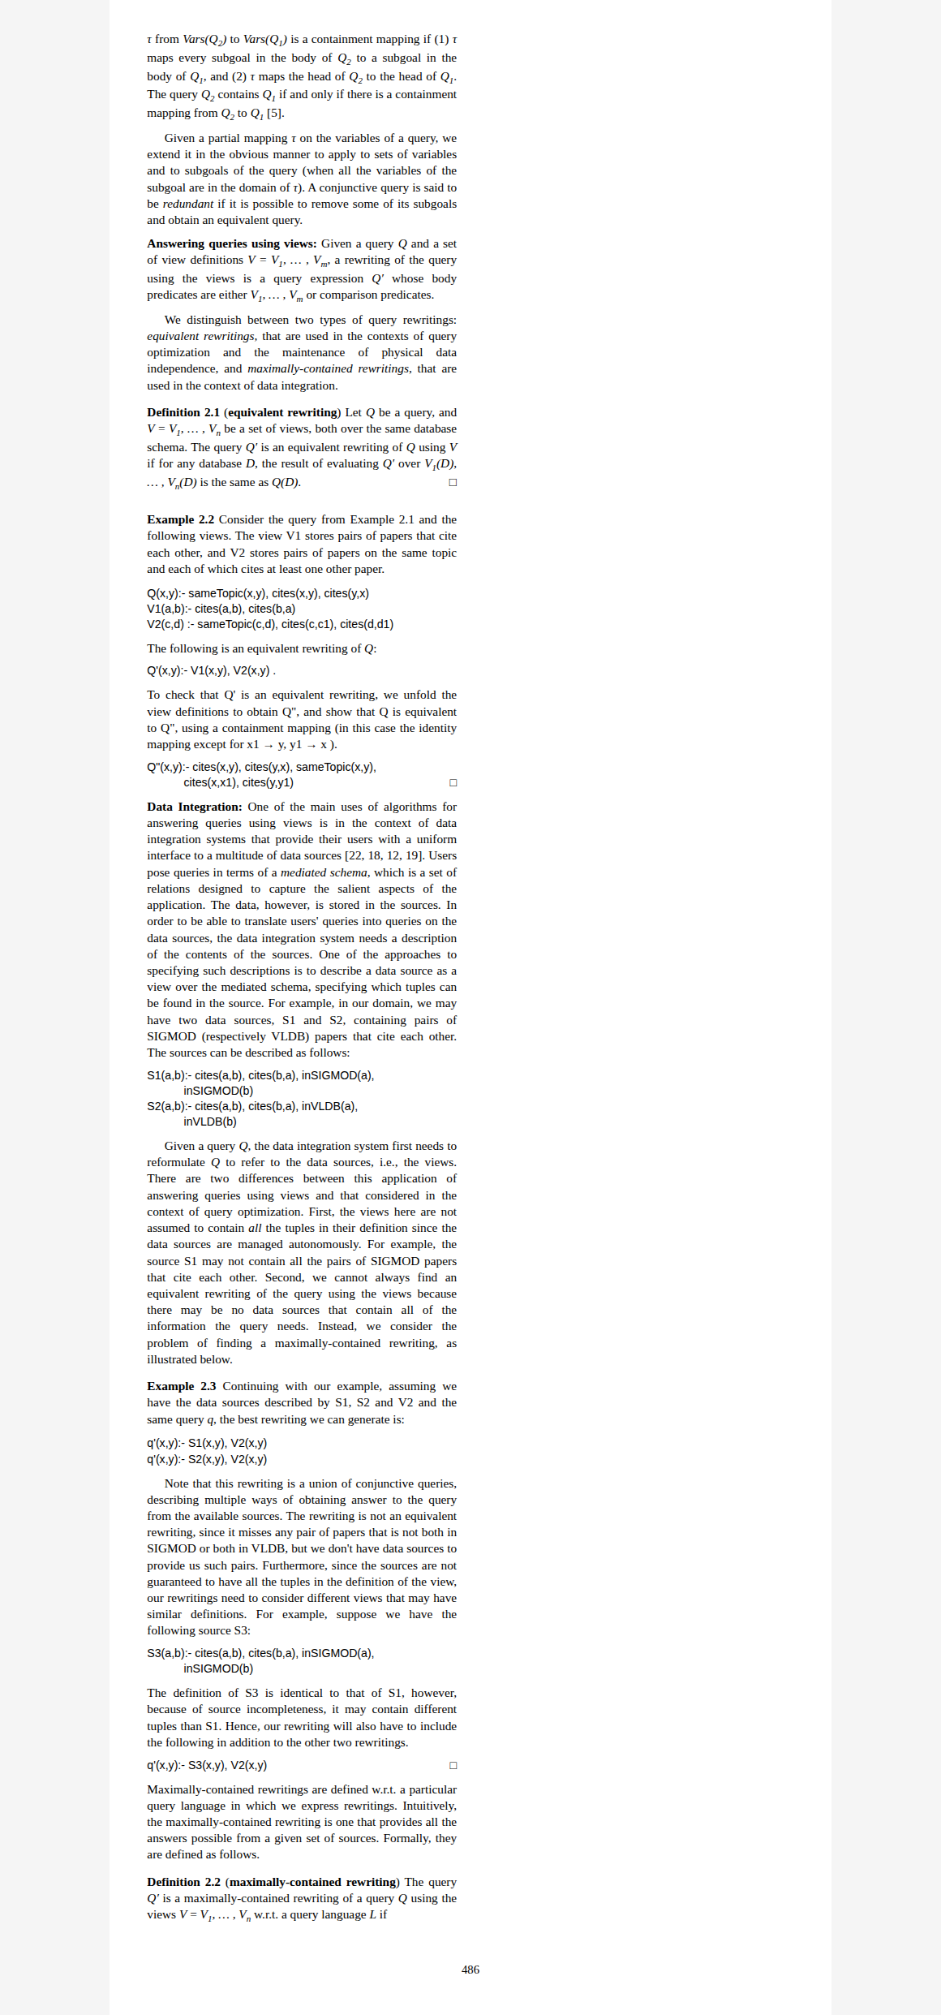τ from Vars(Q2) to Vars(Q1) is a containment mapping if (1) τ maps every subgoal in the body of Q2 to a subgoal in the body of Q1, and (2) τ maps the head of Q2 to the head of Q1. The query Q2 contains Q1 if and only if there is a containment mapping from Q2 to Q1 [5].
Given a partial mapping τ on the variables of a query, we extend it in the obvious manner to apply to sets of variables and to subgoals of the query (when all the variables of the subgoal are in the domain of τ). A conjunctive query is said to be redundant if it is possible to remove some of its subgoals and obtain an equivalent query.
Answering queries using views: Given a query Q and a set of view definitions V = V1, … , Vm, a rewriting of the query using the views is a query expression Q′ whose body predicates are either V1, … , Vm or comparison predicates.
We distinguish between two types of query rewritings: equivalent rewritings, that are used in the contexts of query optimization and the maintenance of physical data independence, and maximally-contained rewritings, that are used in the context of data integration.
Definition 2.1 (equivalent rewriting) Let Q be a query, and V = V1, … , Vn be a set of views, both over the same database schema. The query Q′ is an equivalent rewriting of Q using V if for any database D, the result of evaluating Q′ over V1(D), … , Vn(D) is the same as Q(D). □
Example 2.2 Consider the query from Example 2.1 and the following views. The view V1 stores pairs of papers that cite each other, and V2 stores pairs of papers on the same topic and each of which cites at least one other paper.
Q(x,y):- sameTopic(x,y), cites(x,y), cites(y,x)
V1(a,b):- cites(a,b), cites(b,a)
V2(c,d) :- sameTopic(c,d), cites(c,c1), cites(d,d1)
The following is an equivalent rewriting of Q:
Q'(x,y):- V1(x,y), V2(x,y) .
To check that Q' is an equivalent rewriting, we unfold the view definitions to obtain Q", and show that Q is equivalent to Q", using a containment mapping (in this case the identity mapping except for x1 → y, y1 → x ).
Q"(x,y):- cites(x,y), cites(y,x), sameTopic(x,y),
cites(x,x1), cites(y,y1) □
Data Integration: One of the main uses of algorithms for answering queries using views is in the context of data integration systems that provide their users with a uniform interface to a multitude of data sources [22, 18, 12, 19]. Users pose queries in terms of a mediated schema, which is a set of relations designed to capture the salient aspects of the application. The data, however, is stored in the sources. In order to be able to translate users' queries into queries on the data sources, the data integration system needs a description of the contents of the sources. One of the approaches to specifying such descriptions is to describe a data source as a view over the mediated schema, specifying which tuples can be found in the source. For example, in our domain, we may have two data sources, S1 and S2, containing pairs of SIGMOD (respectively VLDB) papers that cite each other. The sources can be described as follows:
S1(a,b):- cites(a,b), cites(b,a), inSIGMOD(a),
inSIGMOD(b)
S2(a,b):- cites(a,b), cites(b,a), inVLDB(a),
inVLDB(b)
Given a query Q, the data integration system first needs to reformulate Q to refer to the data sources, i.e., the views. There are two differences between this application of answering queries using views and that considered in the context of query optimization. First, the views here are not assumed to contain all the tuples in their definition since the data sources are managed autonomously. For example, the source S1 may not contain all the pairs of SIGMOD papers that cite each other. Second, we cannot always find an equivalent rewriting of the query using the views because there may be no data sources that contain all of the information the query needs. Instead, we consider the problem of finding a maximally-contained rewriting, as illustrated below.
Example 2.3 Continuing with our example, assuming we have the data sources described by S1, S2 and V2 and the same query q, the best rewriting we can generate is:
q'(x,y):- S1(x,y), V2(x,y)
q'(x,y):- S2(x,y), V2(x,y)
Note that this rewriting is a union of conjunctive queries, describing multiple ways of obtaining answer to the query from the available sources. The rewriting is not an equivalent rewriting, since it misses any pair of papers that is not both in SIGMOD or both in VLDB, but we don't have data sources to provide us such pairs. Furthermore, since the sources are not guaranteed to have all the tuples in the definition of the view, our rewritings need to consider different views that may have similar definitions. For example, suppose we have the following source S3:
S3(a,b):- cites(a,b), cites(b,a), inSIGMOD(a),
inSIGMOD(b)
The definition of S3 is identical to that of S1, however, because of source incompleteness, it may contain different tuples than S1. Hence, our rewriting will also have to include the following in addition to the other two rewritings.
q'(x,y):- S3(x,y), V2(x,y) □
Maximally-contained rewritings are defined w.r.t. a particular query language in which we express rewritings. Intuitively, the maximally-contained rewriting is one that provides all the answers possible from a given set of sources. Formally, they are defined as follows.
Definition 2.2 (maximally-contained rewriting) The query Q′ is a maximally-contained rewriting of a query Q using the views V = V1, … , Vn w.r.t. a query language L if
486